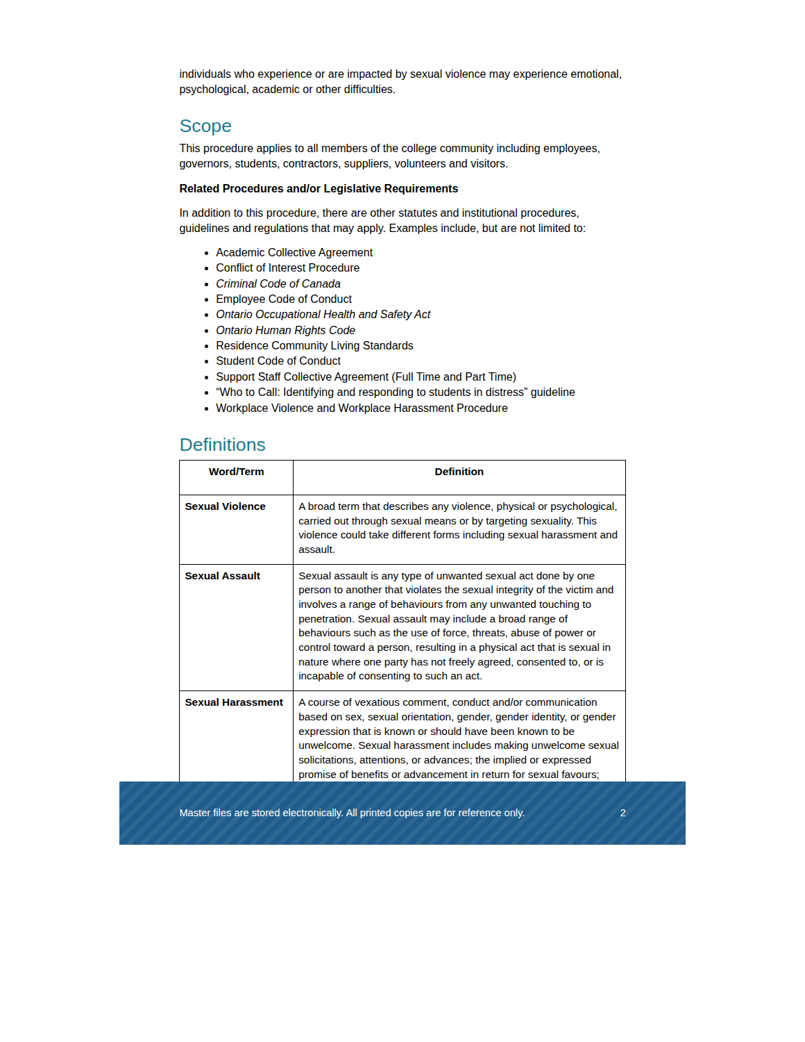individuals who experience or are impacted by sexual violence may experience emotional, psychological, academic or other difficulties.
Scope
This procedure applies to all members of the college community including employees, governors, students, contractors, suppliers, volunteers and visitors.
Related Procedures and/or Legislative Requirements
In addition to this procedure, there are other statutes and institutional procedures, guidelines and regulations that may apply. Examples include, but are not limited to:
Academic Collective Agreement
Conflict of Interest Procedure
Criminal Code of Canada
Employee Code of Conduct
Ontario Occupational Health and Safety Act
Ontario Human Rights Code
Residence Community Living Standards
Student Code of Conduct
Support Staff Collective Agreement (Full Time and Part Time)
“Who to Call: Identifying and responding to students in distress” guideline
Workplace Violence and Workplace Harassment Procedure
Definitions
| Word/Term | Definition |
| --- | --- |
| Sexual Violence | A broad term that describes any violence, physical or psychological, carried out through sexual means or by targeting sexuality. This violence could take different forms including sexual harassment and assault. |
| Sexual Assault | Sexual assault is any type of unwanted sexual act done by one person to another that violates the sexual integrity of the victim and involves a range of behaviours from any unwanted touching to penetration. Sexual assault may include a broad range of behaviours such as the use of force, threats, abuse of power or control toward a person, resulting in a physical act that is sexual in nature where one party has not freely agreed, consented to, or is incapable of consenting to such an act. |
| Sexual Harassment | A course of vexatious comment, conduct and/or communication based on sex, sexual orientation, gender, gender identity, or gender expression that is known or should have been known to be unwelcome. Sexual harassment includes making unwelcome sexual solicitations, attentions, or advances; the implied or expressed promise of benefits or advancement in return for sexual favours; threats of reprisals for rejecting unwelcome solicitations or advances; engaging |
Master files are stored electronically. All printed copies are for reference only. 2